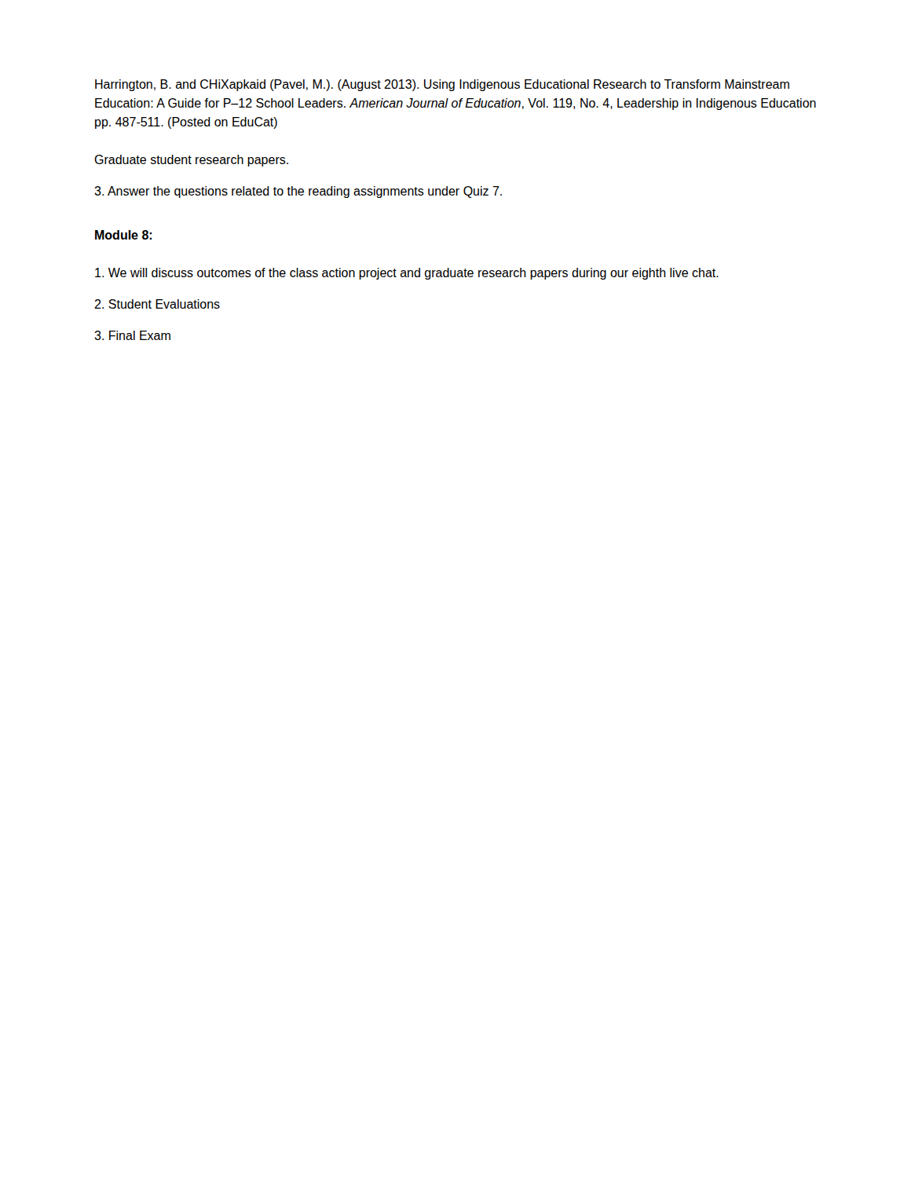Harrington, B. and CHiXapkaid (Pavel, M.). (August 2013). Using Indigenous Educational Research to Transform Mainstream Education: A Guide for P–12 School Leaders. American Journal of Education, Vol. 119, No. 4, Leadership in Indigenous Education
pp. 487-511. (Posted on EduCat)
Graduate student research papers.
3. Answer the questions related to the reading assignments under Quiz 7.
Module 8:
1. We will discuss outcomes of the class action project and graduate research papers during our eighth live chat.
2. Student Evaluations
3. Final Exam